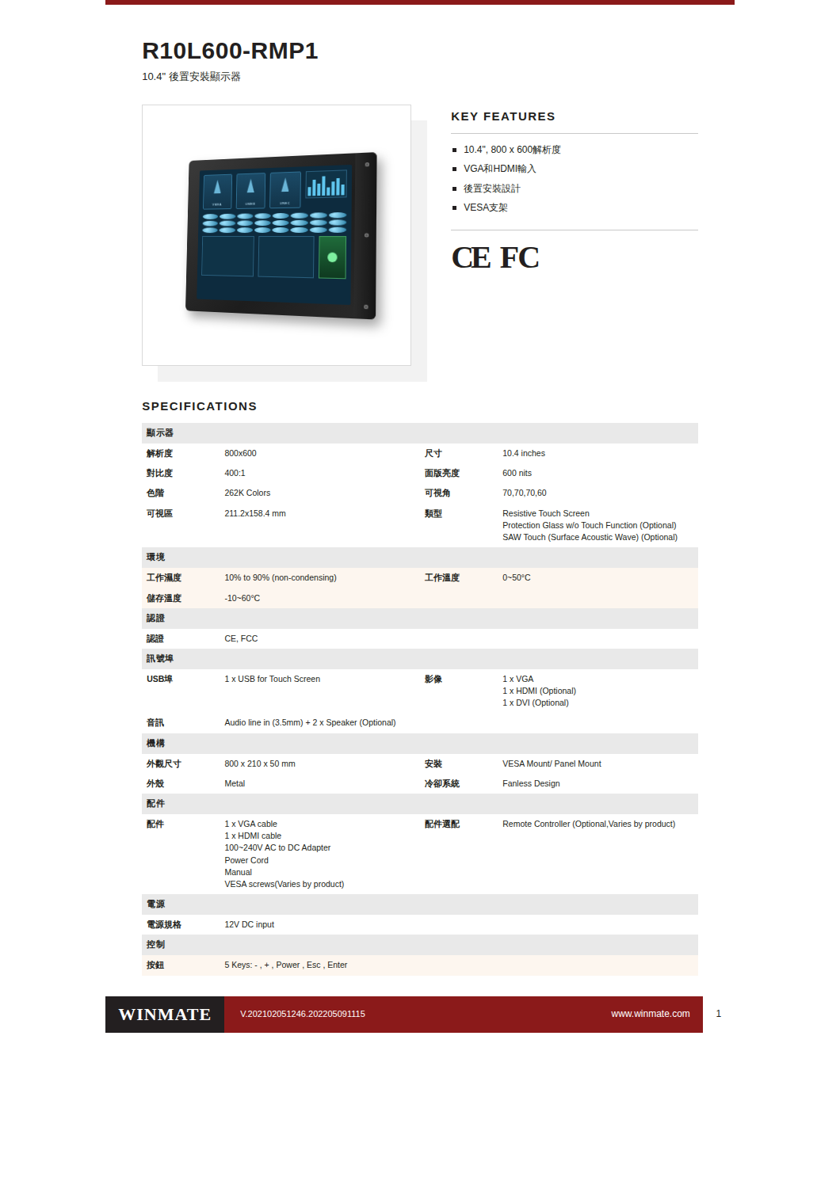R10L600-RMP1
10.4" 後置安裝顯示器
VMEA
UMEB
UNEC
KEY FEATURES
10.4", 800 x 600解析度
VGA和HDMI輸入
後置安裝設計
VESA支架
CE FC
SPECIFICATIONS
| 顯示器 |
| 解析度 | 800x600 | 尺寸 | 10.4 inches |
| 對比度 | 400:1 | 面版亮度 | 600 nits |
| 色階 | 262K Colors | 可視角 | 70,70,70,60 |
| 可視區 | 211.2x158.4 mm | 類型 | Resistive Touch Screen Protection Glass w/o Touch Function (Optional) SAW Touch (Surface Acoustic Wave) (Optional) |
| 環境 |
| 工作濕度 | 10% to 90% (non-condensing) | 工作溫度 | 0~50°C |
| 儲存溫度 | -10~60°C | | |
| 認證 |
| 認證 | CE, FCC | | |
| 訊號埠 |
| USB埠 | 1 x USB for Touch Screen | 影像 | 1 x VGA 1 x HDMI (Optional) 1 x DVI (Optional) |
| 音訊 | Audio line in (3.5mm) + 2 x Speaker (Optional) | | |
| 機構 |
| 外觀尺寸 | 800 x 210 x 50 mm | 安裝 | VESA Mount/ Panel Mount |
| 外殼 | Metal | 冷卻系統 | Fanless Design |
| 配件 |
| 配件 | 1 x VGA cable 1 x HDMI cable 100~240V AC to DC Adapter Power Cord Manual VESA screws(Varies by product) | 配件選配 | Remote Controller (Optional,Varies by product) |
| 電源 |
| 電源規格 | 12V DC input | | |
| 控制 |
| 按鈕 | 5 Keys: - , + , Power , Esc , Enter | | |
WINMATE
V.202102051246.202205091115
www.winmate.com
1